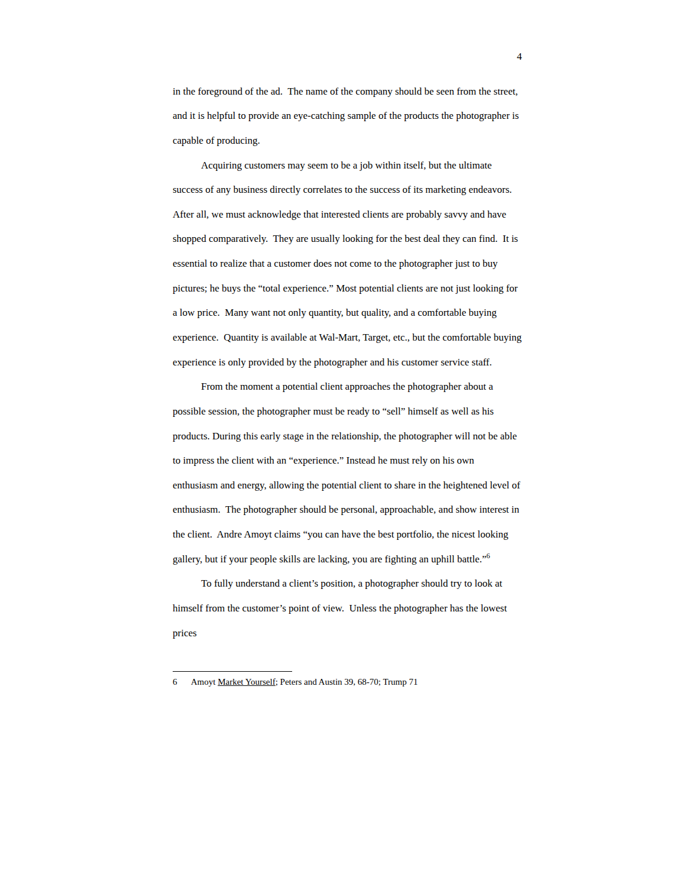4
in the foreground of the ad. The name of the company should be seen from the street, and it is helpful to provide an eye-catching sample of the products the photographer is capable of producing.
Acquiring customers may seem to be a job within itself, but the ultimate success of any business directly correlates to the success of its marketing endeavors. After all, we must acknowledge that interested clients are probably savvy and have shopped comparatively. They are usually looking for the best deal they can find. It is essential to realize that a customer does not come to the photographer just to buy pictures; he buys the “total experience.” Most potential clients are not just looking for a low price. Many want not only quantity, but quality, and a comfortable buying experience. Quantity is available at Wal-Mart, Target, etc., but the comfortable buying experience is only provided by the photographer and his customer service staff.
From the moment a potential client approaches the photographer about a possible session, the photographer must be ready to “sell” himself as well as his products. During this early stage in the relationship, the photographer will not be able to impress the client with an “experience.” Instead he must rely on his own enthusiasm and energy, allowing the potential client to share in the heightened level of enthusiasm. The photographer should be personal, approachable, and show interest in the client. Andre Amoyt claims “you can have the best portfolio, the nicest looking gallery, but if your people skills are lacking, you are fighting an uphill battle.”6
To fully understand a client’s position, a photographer should try to look at himself from the customer’s point of view. Unless the photographer has the lowest prices
6 Amoyt Market Yourself; Peters and Austin 39, 68-70; Trump 71